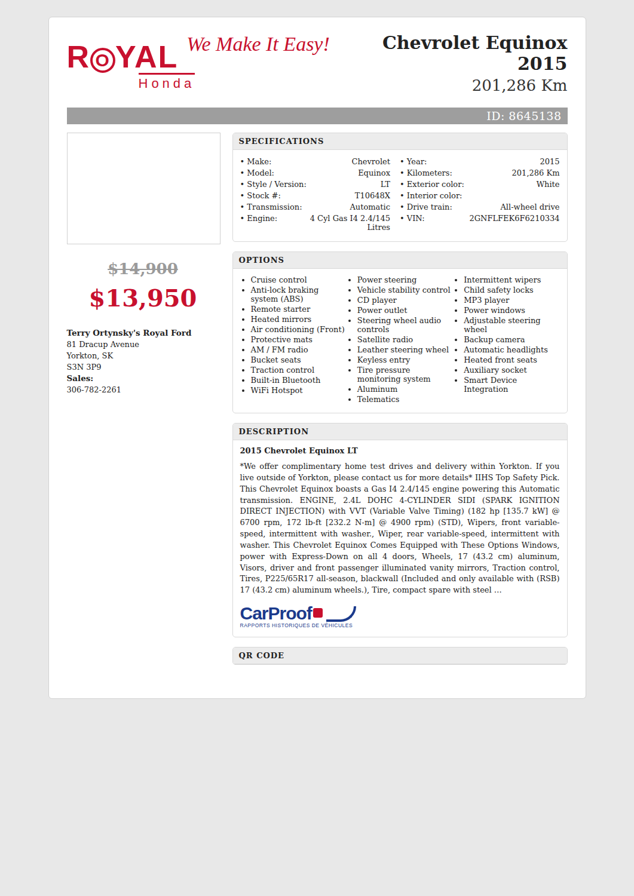ROYAL
We Make It Easy!
Honda
Chevrolet Equinox
2015
201,286 Km
ID: 8645138
$14,900
$13,950
Terry Ortynsky's Royal Ford
81 Dracup Avenue
Yorkton, SK
S3N 3P9
Sales:
306-782-2261
SPECIFICATIONS
Make: Chevrolet
Model: Equinox
Style / Version: LT
Stock #: T10648X
Transmission: Automatic
Engine: 4 Cyl Gas I4 2.4/145 Litres
Year: 2015
Kilometers: 201,286 Km
Exterior color: White
Interior color:
Drive train: All-wheel drive
VIN: 2GNFLFEK6F6210334
OPTIONS
Cruise control
Anti-lock braking system (ABS)
Remote starter
Heated mirrors
Air conditioning (Front)
Protective mats
AM / FM radio
Bucket seats
Traction control
Built-in Bluetooth
WiFi Hotspot
Power steering
Vehicle stability control
CD player
Power outlet
Steering wheel audio controls
Satellite radio
Leather steering wheel
Keyless entry
Tire pressure monitoring system
Aluminum
Telematics
Intermittent wipers
Child safety locks
MP3 player
Power windows
Adjustable steering wheel
Backup camera
Automatic headlights
Heated front seats
Auxiliary socket
Smart Device Integration
DESCRIPTION
2015 Chevrolet Equinox LT
*We offer complimentary home test drives and delivery within Yorkton. If you live outside of Yorkton, please contact us for more details* IIHS Top Safety Pick. This Chevrolet Equinox boasts a Gas I4 2.4/145 engine powering this Automatic transmission. ENGINE, 2.4L DOHC 4-CYLINDER SIDI (SPARK IGNITION DIRECT INJECTION) with VVT (Variable Valve Timing) (182 hp [135.7 kW] @ 6700 rpm, 172 lb-ft [232.2 N-m] @ 4900 rpm) (STD), Wipers, front variable-speed, intermittent with washer., Wiper, rear variable-speed, intermittent with washer. This Chevrolet Equinox Comes Equipped with These Options Windows, power with Express-Down on all 4 doors, Wheels, 17 (43.2 cm) aluminum, Visors, driver and front passenger illuminated vanity mirrors, Traction control, Tires, P225/65R17 all-season, blackwall (Included and only available with (RSB) 17 (43.2 cm) aluminum wheels.), Tire, compact spare with steel …
CarProof
RAPPORTS HISTORIQUES DE VÉHICULES
QR CODE